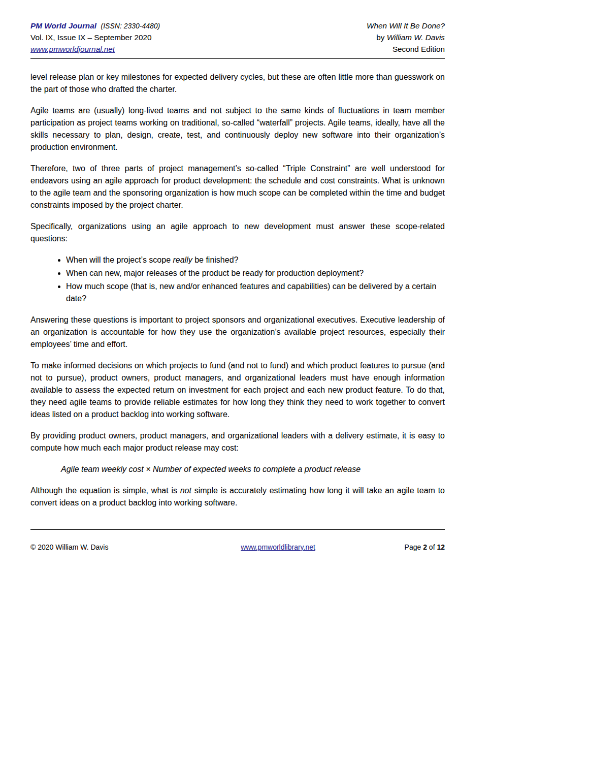| PM World Journal (ISSN: 2330-4480) | When Will It Be Done? |
| Vol. IX, Issue IX – September 2020 | by William W. Davis |
| www.pmworldjournal.net | Second Edition |
level release plan or key milestones for expected delivery cycles, but these are often little more than guesswork on the part of those who drafted the charter.
Agile teams are (usually) long-lived teams and not subject to the same kinds of fluctuations in team member participation as project teams working on traditional, so-called “waterfall” projects. Agile teams, ideally, have all the skills necessary to plan, design, create, test, and continuously deploy new software into their organization’s production environment.
Therefore, two of three parts of project management’s so-called “Triple Constraint” are well understood for endeavors using an agile approach for product development: the schedule and cost constraints. What is unknown to the agile team and the sponsoring organization is how much scope can be completed within the time and budget constraints imposed by the project charter.
Specifically, organizations using an agile approach to new development must answer these scope-related questions:
When will the project’s scope really be finished?
When can new, major releases of the product be ready for production deployment?
How much scope (that is, new and/or enhanced features and capabilities) can be delivered by a certain date?
Answering these questions is important to project sponsors and organizational executives. Executive leadership of an organization is accountable for how they use the organization’s available project resources, especially their employees’ time and effort.
To make informed decisions on which projects to fund (and not to fund) and which product features to pursue (and not to pursue), product owners, product managers, and organizational leaders must have enough information available to assess the expected return on investment for each project and each new product feature. To do that, they need agile teams to provide reliable estimates for how long they think they need to work together to convert ideas listed on a product backlog into working software.
By providing product owners, product managers, and organizational leaders with a delivery estimate, it is easy to compute how much each major product release may cost:
Agile team weekly cost × Number of expected weeks to complete a product release
Although the equation is simple, what is not simple is accurately estimating how long it will take an agile team to convert ideas on a product backlog into working software.
| © 2020 William W. Davis | www.pmworldlibrary.net | Page 2 of 12 |